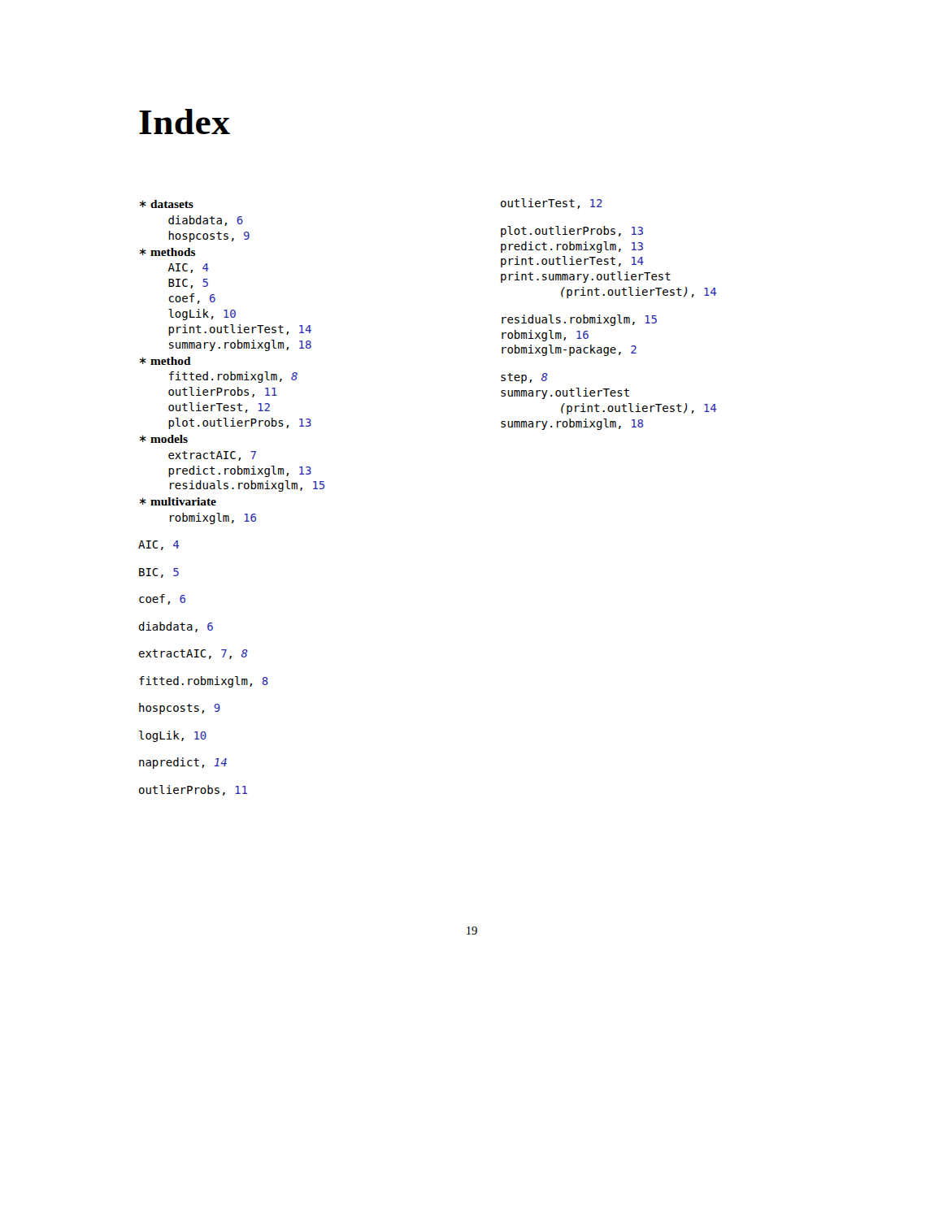Index
∗ datasets
diabdata, 6
hospcosts, 9
∗ methods
AIC, 4
BIC, 5
coef, 6
logLik, 10
print.outlierTest, 14
summary.robmixglm, 18
∗ method
fitted.robmixglm, 8
outlierProbs, 11
outlierTest, 12
plot.outlierProbs, 13
∗ models
extractAIC, 7
predict.robmixglm, 13
residuals.robmixglm, 15
∗ multivariate
robmixglm, 16
AIC, 4
BIC, 5
coef, 6
diabdata, 6
extractAIC, 7, 8
fitted.robmixglm, 8
hospcosts, 9
logLik, 10
napredict, 14
outlierProbs, 11
outlierTest, 12
plot.outlierProbs, 13
predict.robmixglm, 13
print.outlierTest, 14
print.summary.outlierTest
(print.outlierTest), 14
residuals.robmixglm, 15
robmixglm, 16
robmixglm-package, 2
step, 8
summary.outlierTest
(print.outlierTest), 14
summary.robmixglm, 18
19